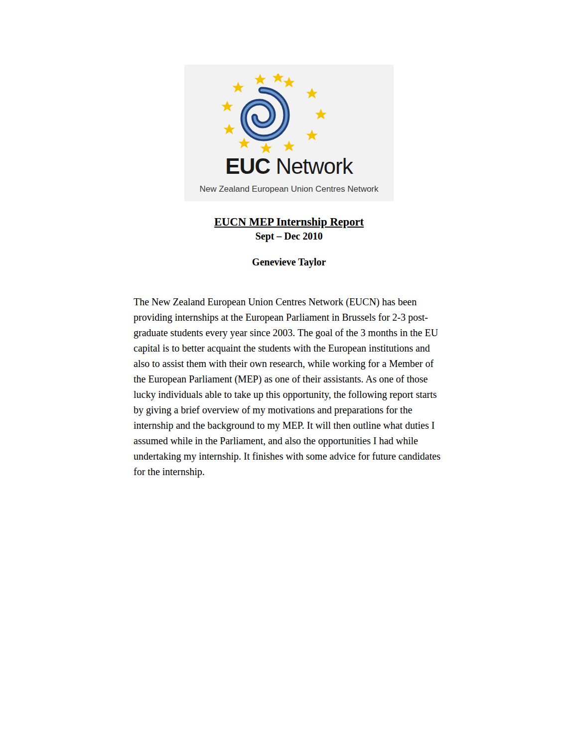EUC Network
New Zealand European Union Centres Network
EUCN MEP Internship Report
Sept – Dec 2010
Genevieve Taylor
The New Zealand European Union Centres Network (EUCN) has been providing internships at the European Parliament in Brussels for 2-3 post-graduate students every year since 2003. The goal of the 3 months in the EU capital is to better acquaint the students with the European institutions and also to assist them with their own research, while working for a Member of the European Parliament (MEP) as one of their assistants. As one of those lucky individuals able to take up this opportunity, the following report starts by giving a brief overview of my motivations and preparations for the internship and the background to my MEP. It will then outline what duties I assumed while in the Parliament, and also the opportunities I had while undertaking my internship. It finishes with some advice for future candidates for the internship.